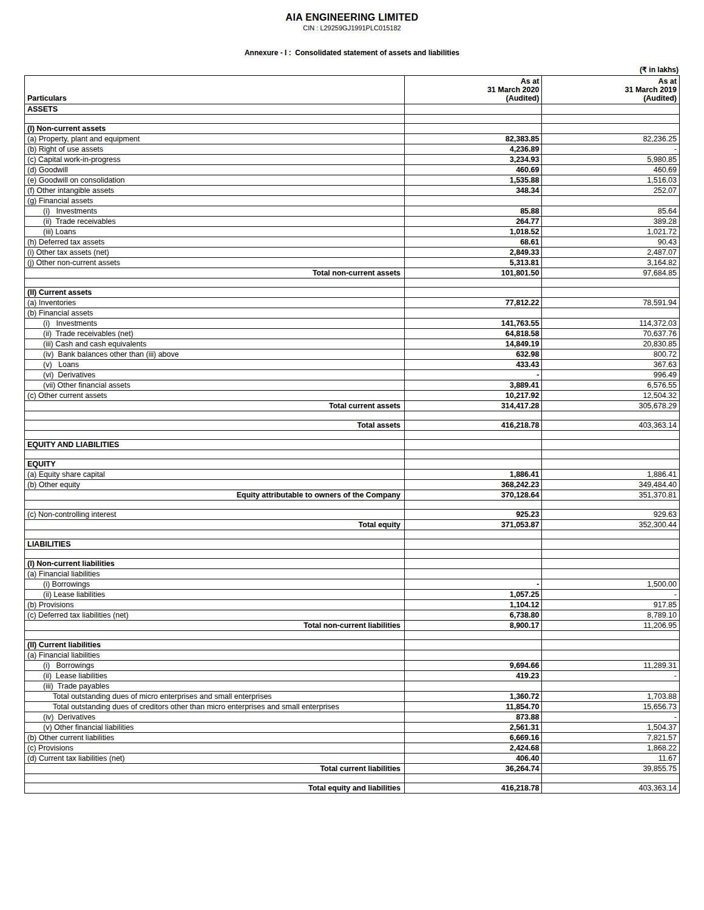AIA ENGINEERING LIMITED
CIN : L29259GJ1991PLC015182
Annexure - I : Consolidated statement of assets and liabilities
(₹ in lakhs)
| Particulars | As at 31 March 2020 (Audited) | As at 31 March 2019 (Audited) |
| --- | --- | --- |
| ASSETS | | |
| (I) Non-current assets | | |
| (a) Property, plant and equipment | 82,383.85 | 82,236.25 |
| (b) Right of use assets | 4,236.89 | - |
| (c) Capital work-in-progress | 3,234.93 | 5,980.85 |
| (d) Goodwill | 460.69 | 460.69 |
| (e) Goodwill on consolidation | 1,535.88 | 1,516.03 |
| (f) Other intangible assets | 348.34 | 252.07 |
| (g) Financial assets | | |
| (i) Investments | 85.88 | 85.64 |
| (ii) Trade receivables | 264.77 | 389.28 |
| (iii) Loans | 1,018.52 | 1,021.72 |
| (h) Deferred tax assets | 68.61 | 90.43 |
| (i) Other tax assets (net) | 2,849.33 | 2,487.07 |
| (j) Other non-current assets | 5,313.81 | 3,164.82 |
| Total non-current assets | 101,801.50 | 97,684.85 |
| (II) Current assets | | |
| (a) Inventories | 77,812.22 | 78,591.94 |
| (b) Financial assets | | |
| (i) Investments | 141,763.55 | 114,372.03 |
| (ii) Trade receivables (net) | 64,818.58 | 70,637.76 |
| (iii) Cash and cash equivalents | 14,849.19 | 20,830.85 |
| (iv) Bank balances other than (iii) above | 632.98 | 800.72 |
| (v) Loans | 433.43 | 367.63 |
| (vi) Derivatives | - | 996.49 |
| (vii) Other financial assets | 3,889.41 | 6,576.55 |
| (c) Other current assets | 10,217.92 | 12,504.32 |
| Total current assets | 314,417.28 | 305,678.29 |
| Total assets | 416,218.78 | 403,363.14 |
| EQUITY AND LIABILITIES | | |
| EQUITY | | |
| (a) Equity share capital | 1,886.41 | 1,886.41 |
| (b) Other equity | 368,242.23 | 349,484.40 |
| Equity attributable to owners of the Company | 370,128.64 | 351,370.81 |
| (c) Non-controlling interest | 925.23 | 929.63 |
| Total equity | 371,053.87 | 352,300.44 |
| LIABILITIES | | |
| (I) Non-current liabilities | | |
| (a) Financial liabilities | | |
| (i) Borrowings | - | 1,500.00 |
| (ii) Lease liabilities | 1,057.25 | - |
| (b) Provisions | 1,104.12 | 917.85 |
| (c) Deferred tax liabilities (net) | 6,738.80 | 8,789.10 |
| Total non-current liabilities | 8,900.17 | 11,206.95 |
| (II) Current liabilities | | |
| (a) Financial liabilities | | |
| (i) Borrowings | 9,694.66 | 11,289.31 |
| (ii) Lease liabilities | 419.23 | - |
| (iii) Trade payables | | |
| Total outstanding dues of micro enterprises and small enterprises | 1,360.72 | 1,703.88 |
| Total outstanding dues of creditors other than micro enterprises and small enterprises | 11,854.70 | 15,656.73 |
| (iv) Derivatives | 873.88 | - |
| (v) Other financial liabilities | 2,561.31 | 1,504.37 |
| (b) Other current liabilities | 6,669.16 | 7,821.57 |
| (c) Provisions | 2,424.68 | 1,868.22 |
| (d) Current tax liabilities (net) | 406.40 | 11.67 |
| Total current liabilities | 36,264.74 | 39,855.75 |
| Total equity and liabilities | 416,218.78 | 403,363.14 |